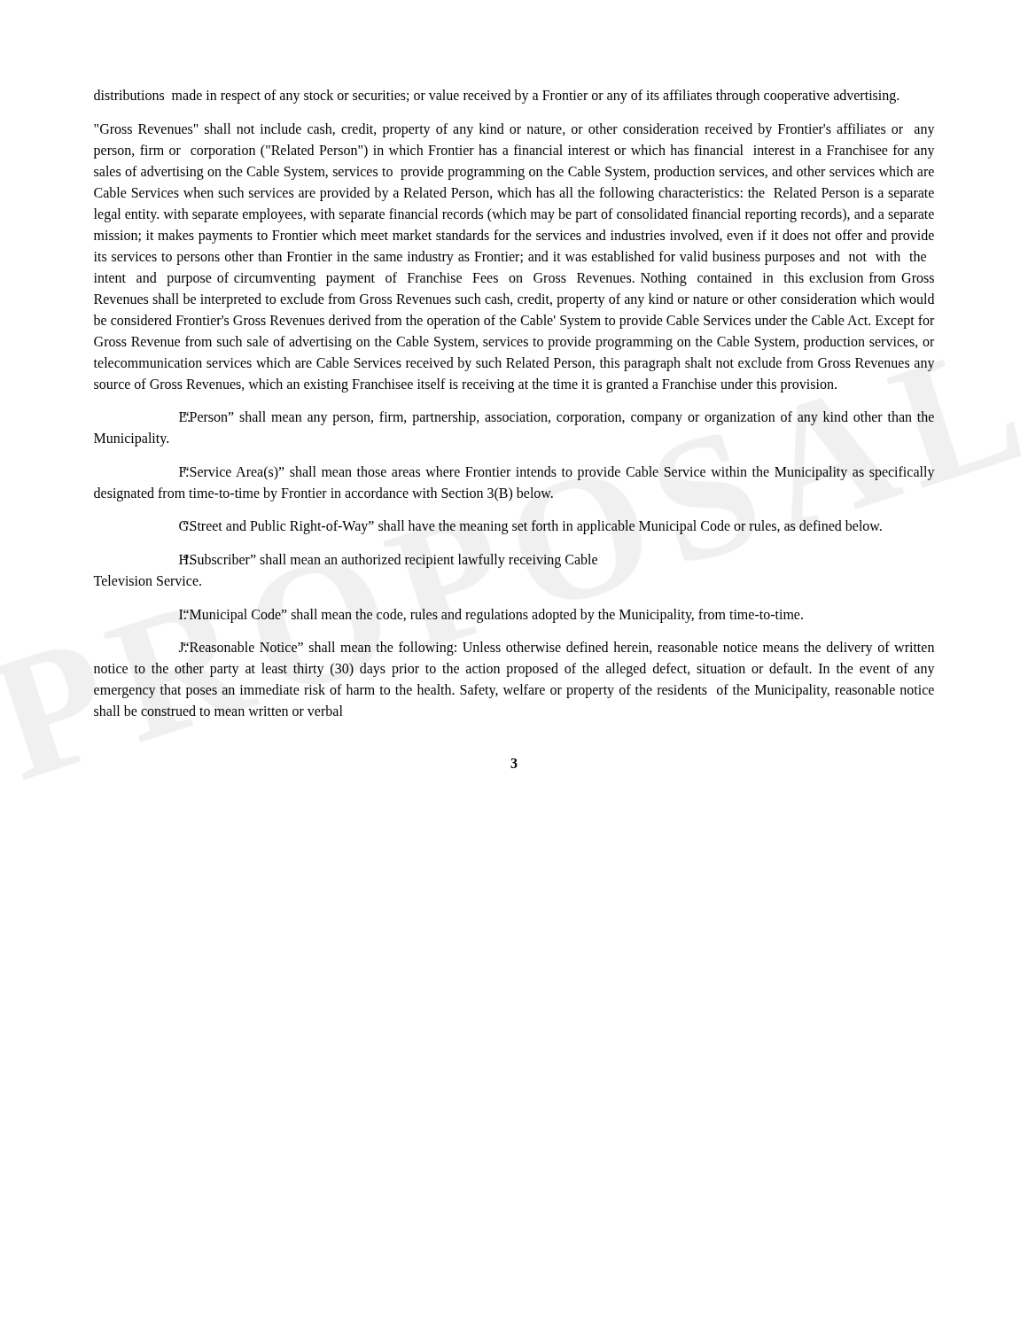PROPOSAL
distributions made in respect of any stock or securities; or value received by a Frontier or any of its affiliates through cooperative advertising.
"Gross Revenues" shall not include cash, credit, property of any kind or nature, or other consideration received by Frontier's affiliates or any person, firm or corporation ("Related Person") in which Frontier has a financial interest or which has financial interest in a Franchisee for any sales of advertising on the Cable System, services to provide programming on the Cable System, production services, and other services which are Cable Services when such services are provided by a Related Person, which has all the following characteristics: the Related Person is a separate legal entity. with separate employees, with separate financial records (which may be part of consolidated financial reporting records), and a separate mission; it makes payments to Frontier which meet market standards for the services and industries involved, even if it does not offer and provide its services to persons other than Frontier in the same industry as Frontier; and it was established for valid business purposes and not with the intent and purpose of circumventing payment of Franchise Fees on Gross Revenues. Nothing contained in this exclusion from Gross Revenues shall be interpreted to exclude from Gross Revenues such cash, credit, property of any kind or nature or other consideration which would be considered Frontier's Gross Revenues derived from the operation of the Cable' System to provide Cable Services under the Cable Act. Except for Gross Revenue from such sale of advertising on the Cable System, services to provide programming on the Cable System, production services, or telecommunication services which are Cable Services received by such Related Person, this paragraph shalt not exclude from Gross Revenues any source of Gross Revenues, which an existing Franchisee itself is receiving at the time it is granted a Franchise under this provision.
E.“Person” shall mean any person, firm, partnership, association, corporation, company or organization of any kind other than the Municipality.
F.“Service Area(s)” shall mean those areas where Frontier intends to provide Cable Service within the Municipality as specifically designated from time-to-time by Frontier in accordance with Section 3(B) below.
G.“Street and Public Right-of-Way” shall have the meaning set forth in applicable Municipal Code or rules, as defined below.
H.“Subscriber” shall mean an authorized recipient lawfully receiving Cable
Television Service.
I.“Municipal Code” shall mean the code, rules and regulations adopted by the Municipality, from time-to-time.
J.“Reasonable Notice” shall mean the following: Unless otherwise defined herein, reasonable notice means the delivery of written notice to the other party at least thirty (30) days prior to the action proposed of the alleged defect, situation or default. In the event of any emergency that poses an immediate risk of harm to the health. Safety, welfare or property of the residents of the Municipality, reasonable notice shall be construed to mean written or verbal
3